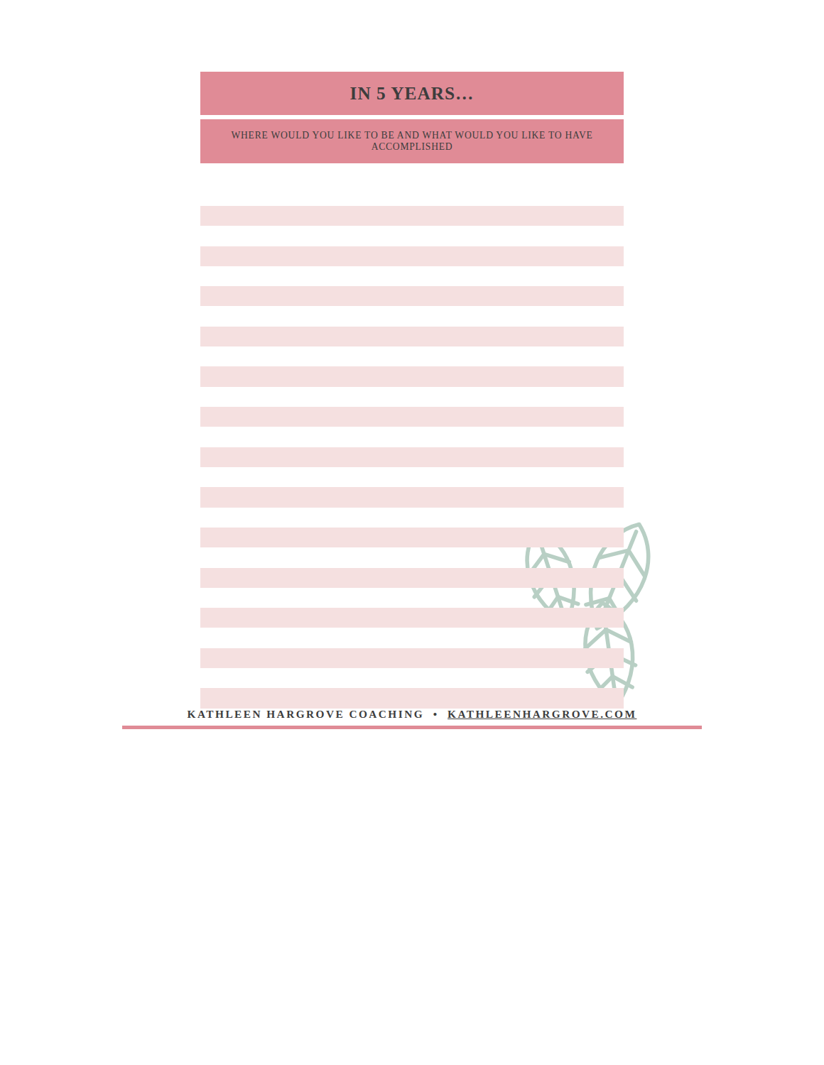In 5 Years…
Where would you like to be and what would you like to have accomplished
Kathleen Hargrove Coaching • kathleenhargrove.com